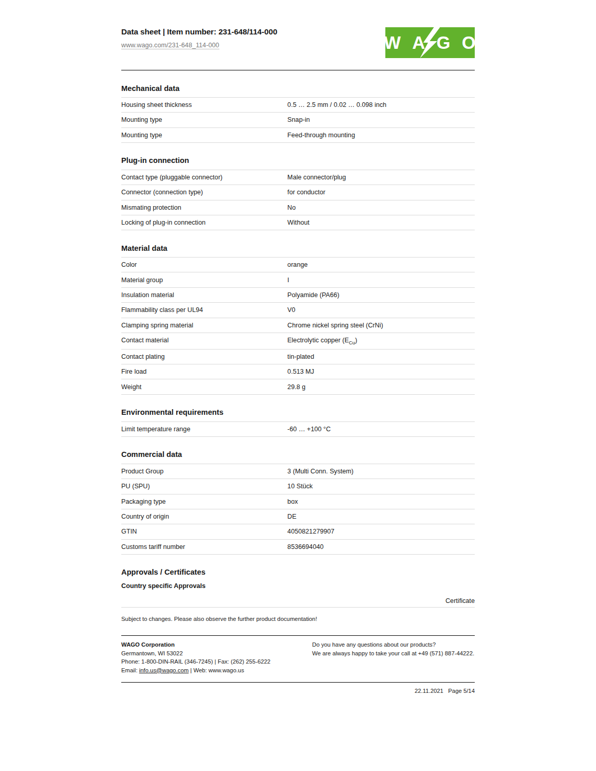Data sheet | Item number: 231-648/114-000
www.wago.com/231-648_114-000
W A G O
Mechanical data
| Housing sheet thickness | 0.5 … 2.5 mm / 0.02 … 0.098 inch |
| Mounting type | Snap-in |
| Mounting type | Feed-through mounting |
Plug-in connection
| Contact type (pluggable connector) | Male connector/plug |
| Connector (connection type) | for conductor |
| Mismating protection | No |
| Locking of plug-in connection | Without |
Material data
| Color | orange |
| Material group | I |
| Insulation material | Polyamide (PA66) |
| Flammability class per UL94 | V0 |
| Clamping spring material | Chrome nickel spring steel (CrNi) |
| Contact material | Electrolytic copper (E Cu ) |
| Contact plating | tin-plated |
| Fire load | 0.513 MJ |
| Weight | 29.8 g |
Environmental requirements
| Limit temperature range | -60 … +100 °C |
Commercial data
| Product Group | 3 (Multi Conn. System) |
| PU (SPU) | 10 Stück |
| Packaging type | box |
| Country of origin | DE |
| GTIN | 4050821279907 |
| Customs tariff number | 8536694040 |
Approvals / Certificates
Country specific Approvals
Certificate
Subject to changes. Please also observe the further product documentation!
WAGO Corporation
Germantown, WI 53022
Phone: 1-800-DIN-RAIL (346-7245) | Fax: (262) 255-6222
Email: info.us@wago.com | Web: www.wago.us
Do you have any questions about our products?
We are always happy to take your call at +49 (571) 887-44222.
22.11.2021 Page 5/14